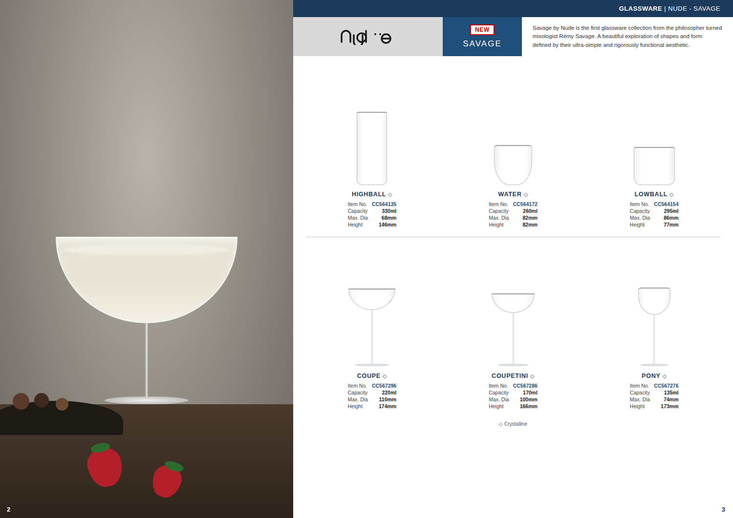2
GLASSWARE | NUDE - SAVAGE
NEW SAVAGE
Savage by Nude is the first glassware collection from the philosopher turned mixologist Rémy Savage. A beautiful exploration of shapes and form defined by their ultra-simple and rigorously functional aesthetic.
HIGHBALL ◇
| Item No. | CC564135 |
| Capacity | 330ml |
| Max. Dia | 68mm |
| Height | 146mm |
WATER ◇
| Item No. | CC564172 |
| Capacity | 260ml |
| Max. Dia | 82mm |
| Height | 82mm |
LOWBALL ◇
| Item No. | CC564154 |
| Capacity | 295ml |
| Max. Dia | 86mm |
| Height | 77mm |
COUPE ◇
| Item No. | CC567296 |
| Capacity | 220ml |
| Max. Dia | 110mm |
| Height | 174mm |
COUPETINI ◇
| Item No. | CC567286 |
| Capacity | 170ml |
| Max. Dia | 100mm |
| Height | 166mm |
PONY ◇
| Item No. | CC567276 |
| Capacity | 135ml |
| Max. Dia | 74mm |
| Height | 173mm |
◇ Crystalline
3